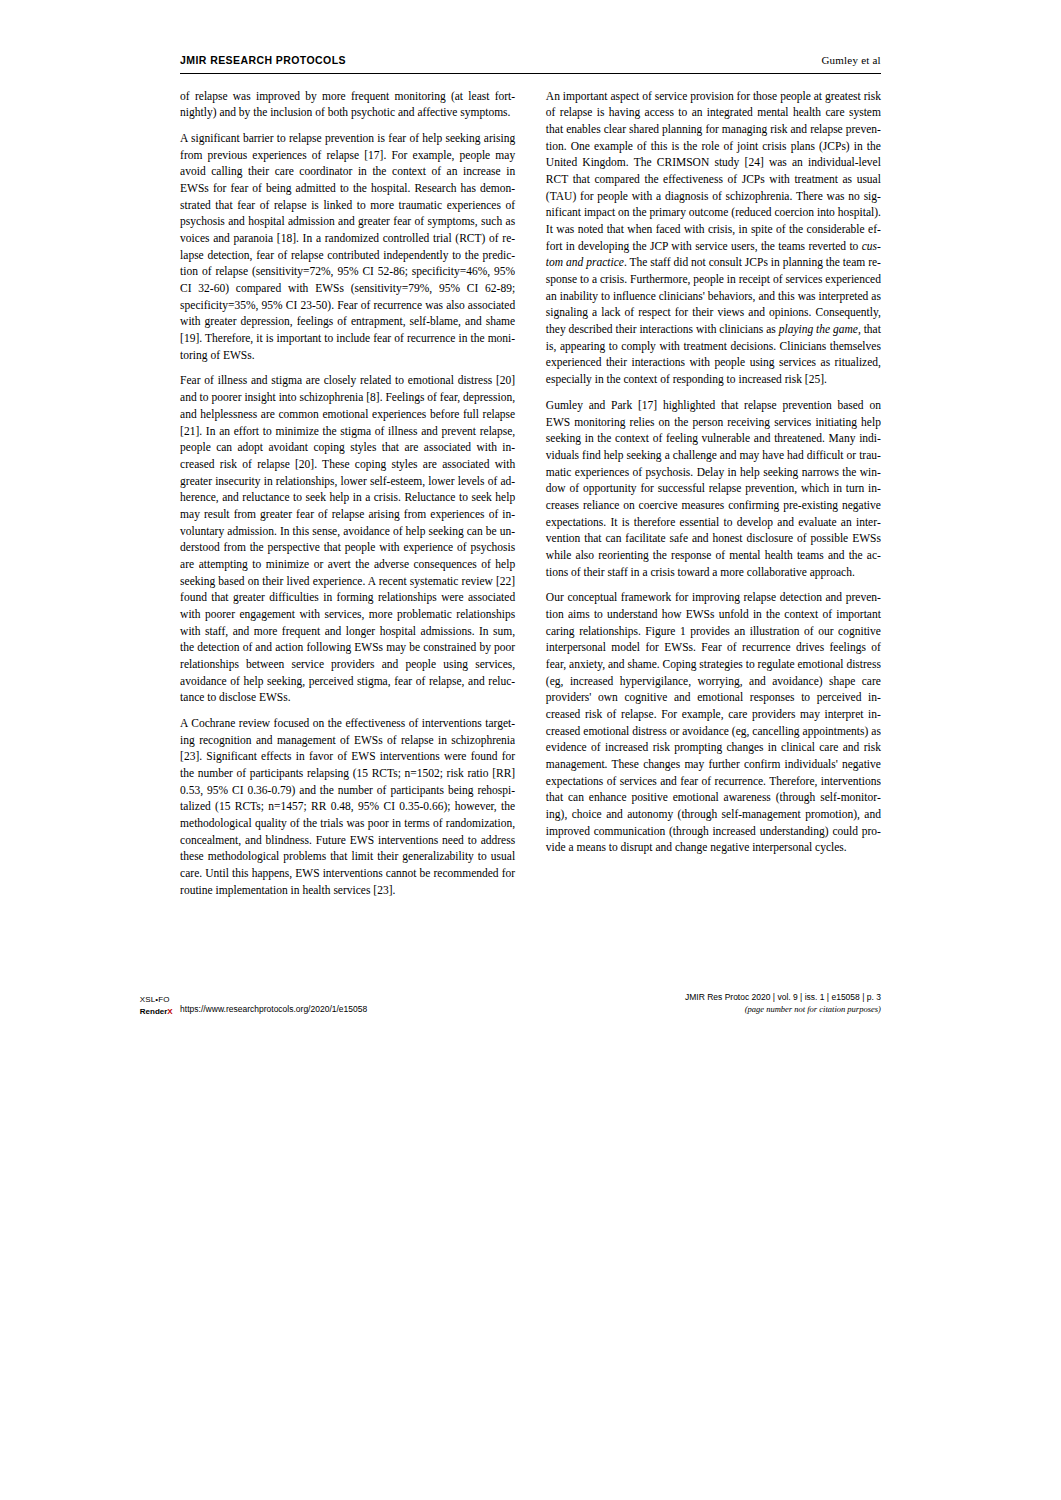JMIR RESEARCH PROTOCOLS
Gumley et al
of relapse was improved by more frequent monitoring (at least fortnightly) and by the inclusion of both psychotic and affective symptoms.
A significant barrier to relapse prevention is fear of help seeking arising from previous experiences of relapse [17]. For example, people may avoid calling their care coordinator in the context of an increase in EWSs for fear of being admitted to the hospital. Research has demonstrated that fear of relapse is linked to more traumatic experiences of psychosis and hospital admission and greater fear of symptoms, such as voices and paranoia [18]. In a randomized controlled trial (RCT) of relapse detection, fear of relapse contributed independently to the prediction of relapse (sensitivity=72%, 95% CI 52-86; specificity=46%, 95% CI 32-60) compared with EWSs (sensitivity=79%, 95% CI 62-89; specificity=35%, 95% CI 23-50). Fear of recurrence was also associated with greater depression, feelings of entrapment, self-blame, and shame [19]. Therefore, it is important to include fear of recurrence in the monitoring of EWSs.
Fear of illness and stigma are closely related to emotional distress [20] and to poorer insight into schizophrenia [8]. Feelings of fear, depression, and helplessness are common emotional experiences before full relapse [21]. In an effort to minimize the stigma of illness and prevent relapse, people can adopt avoidant coping styles that are associated with increased risk of relapse [20]. These coping styles are associated with greater insecurity in relationships, lower self-esteem, lower levels of adherence, and reluctance to seek help in a crisis. Reluctance to seek help may result from greater fear of relapse arising from experiences of involuntary admission. In this sense, avoidance of help seeking can be understood from the perspective that people with experience of psychosis are attempting to minimize or avert the adverse consequences of help seeking based on their lived experience. A recent systematic review [22] found that greater difficulties in forming relationships were associated with poorer engagement with services, more problematic relationships with staff, and more frequent and longer hospital admissions. In sum, the detection of and action following EWSs may be constrained by poor relationships between service providers and people using services, avoidance of help seeking, perceived stigma, fear of relapse, and reluctance to disclose EWSs.
A Cochrane review focused on the effectiveness of interventions targeting recognition and management of EWSs of relapse in schizophrenia [23]. Significant effects in favor of EWS interventions were found for the number of participants relapsing (15 RCTs; n=1502; risk ratio [RR] 0.53, 95% CI 0.36-0.79) and the number of participants being rehospitalized (15 RCTs; n=1457; RR 0.48, 95% CI 0.35-0.66); however, the methodological quality of the trials was poor in terms of randomization, concealment, and blindness. Future EWS interventions need to address these methodological problems that limit their generalizability to usual care. Until this happens, EWS interventions cannot be recommended for routine implementation in health services [23].
An important aspect of service provision for those people at greatest risk of relapse is having access to an integrated mental health care system that enables clear shared planning for managing risk and relapse prevention. One example of this is the role of joint crisis plans (JCPs) in the United Kingdom. The CRIMSON study [24] was an individual-level RCT that compared the effectiveness of JCPs with treatment as usual (TAU) for people with a diagnosis of schizophrenia. There was no significant impact on the primary outcome (reduced coercion into hospital). It was noted that when faced with crisis, in spite of the considerable effort in developing the JCP with service users, the teams reverted to custom and practice. The staff did not consult JCPs in planning the team response to a crisis. Furthermore, people in receipt of services experienced an inability to influence clinicians' behaviors, and this was interpreted as signaling a lack of respect for their views and opinions. Consequently, they described their interactions with clinicians as playing the game, that is, appearing to comply with treatment decisions. Clinicians themselves experienced their interactions with people using services as ritualized, especially in the context of responding to increased risk [25].
Gumley and Park [17] highlighted that relapse prevention based on EWS monitoring relies on the person receiving services initiating help seeking in the context of feeling vulnerable and threatened. Many individuals find help seeking a challenge and may have had difficult or traumatic experiences of psychosis. Delay in help seeking narrows the window of opportunity for successful relapse prevention, which in turn increases reliance on coercive measures confirming pre-existing negative expectations. It is therefore essential to develop and evaluate an intervention that can facilitate safe and honest disclosure of possible EWSs while also reorienting the response of mental health teams and the actions of their staff in a crisis toward a more collaborative approach.
Our conceptual framework for improving relapse detection and prevention aims to understand how EWSs unfold in the context of important caring relationships. Figure 1 provides an illustration of our cognitive interpersonal model for EWSs. Fear of recurrence drives feelings of fear, anxiety, and shame. Coping strategies to regulate emotional distress (eg, increased hypervigilance, worrying, and avoidance) shape care providers' own cognitive and emotional responses to perceived increased risk of relapse. For example, care providers may interpret increased emotional distress or avoidance (eg, cancelling appointments) as evidence of increased risk prompting changes in clinical care and risk management. These changes may further confirm individuals' negative expectations of services and fear of recurrence. Therefore, interventions that can enhance positive emotional awareness (through self-monitoring), choice and autonomy (through self-management promotion), and improved communication (through increased understanding) could provide a means to disrupt and change negative interpersonal cycles.
https://www.researchprotocols.org/2020/1/e15058
JMIR Res Protoc 2020 | vol. 9 | iss. 1 | e15058 | p. 3
(page number not for citation purposes)
XSL•FO
Render X